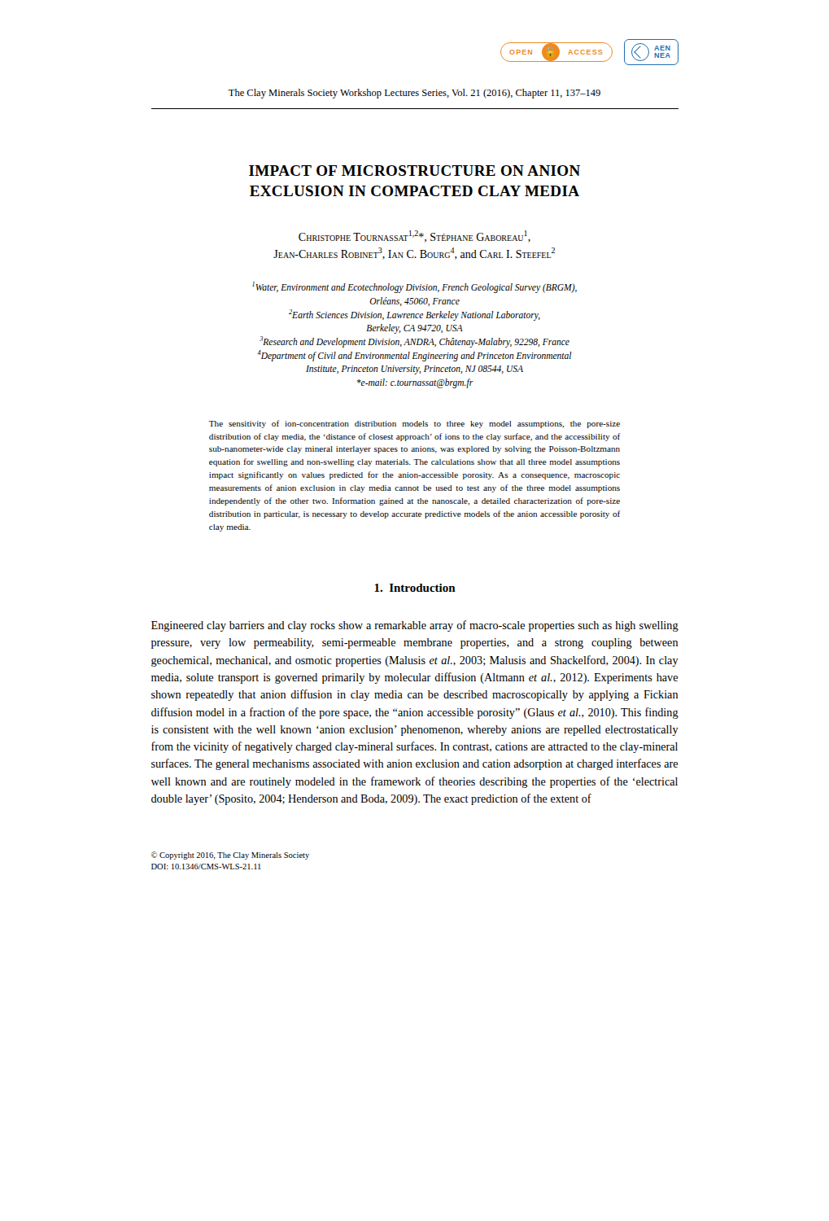Open 🔓 Access AEN
NEA
The Clay Minerals Society Workshop Lectures Series, Vol. 21 (2016), Chapter 11, 137–149
Impact of Microstructure on Anion
Exclusion in Compacted Clay Media
Christophe Tournassat1,2*, Stéphane Gaboreau1,
Jean-Charles Robinet3, Ian C. Bourg4, and Carl I. Steefel2
1Water, Environment and Ecotechnology Division, French Geological Survey (BRGM),
Orléans, 45060, France
2Earth Sciences Division, Lawrence Berkeley National Laboratory,
Berkeley, CA 94720, USA
3Research and Development Division, ANDRA, Châtenay-Malabry, 92298, France
4Department of Civil and Environmental Engineering and Princeton Environmental
Institute, Princeton University, Princeton, NJ 08544, USA
*e-mail: c.tournassat@brgm.fr
The sensitivity of ion-concentration distribution models to three key model assumptions, the pore-size distribution of clay media, the ‘distance of closest approach’ of ions to the clay surface, and the accessibility of sub-nanometer-wide clay mineral interlayer spaces to anions, was explored by solving the Poisson-Boltzmann equation for swelling and non-swelling clay materials. The calculations show that all three model assumptions impact significantly on values predicted for the anion-accessible porosity. As a consequence, macroscopic measurements of anion exclusion in clay media cannot be used to test any of the three model assumptions independently of the other two. Information gained at the nanoscale, a detailed characterization of pore-size distribution in particular, is necessary to develop accurate predictive models of the anion accessible porosity of clay media.
1. Introduction
Engineered clay barriers and clay rocks show a remarkable array of macro-scale properties such as high swelling pressure, very low permeability, semi-permeable membrane properties, and a strong coupling between geochemical, mechanical, and osmotic properties (Malusis et al., 2003; Malusis and Shackelford, 2004). In clay media, solute transport is governed primarily by molecular diffusion (Altmann et al., 2012). Experiments have shown repeatedly that anion diffusion in clay media can be described macroscopically by applying a Fickian diffusion model in a fraction of the pore space, the “anion accessible porosity” (Glaus et al., 2010). This finding is consistent with the well known ‘anion exclusion’ phenomenon, whereby anions are repelled electrostatically from the vicinity of negatively charged clay-mineral surfaces. In contrast, cations are attracted to the clay-mineral surfaces. The general mechanisms associated with anion exclusion and cation adsorption at charged interfaces are well known and are routinely modeled in the framework of theories describing the properties of the ‘electrical double layer’ (Sposito, 2004; Henderson and Boda, 2009). The exact prediction of the extent of
© Copyright 2016, The Clay Minerals Society DOI: 10.1346/CMS-WLS-21.11